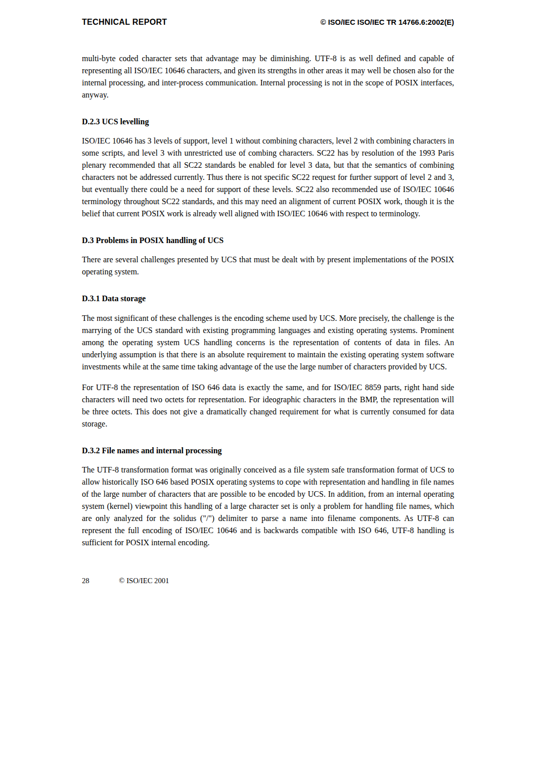TECHNICAL REPORT © ISO/IEC ISO/IEC TR 14766.6:2002(E)
multi-byte coded character sets that advantage may be diminishing. UTF-8 is as well defined and capable of representing all ISO/IEC 10646 characters, and given its strengths in other areas it may well be chosen also for the internal processing, and inter-process communication. Internal processing is not in the scope of POSIX interfaces, anyway.
D.2.3 UCS levelling
ISO/IEC 10646 has 3 levels of support, level 1 without combining characters, level 2 with combining characters in some scripts, and level 3 with unrestricted use of combing characters. SC22 has by resolution of the 1993 Paris plenary recommended that all SC22 standards be enabled for level 3 data, but that the semantics of combining characters not be addressed currently. Thus there is not specific SC22 request for further support of level 2 and 3, but eventually there could be a need for support of these levels. SC22 also recommended use of ISO/IEC 10646 terminology throughout SC22 standards, and this may need an alignment of current POSIX work, though it is the belief that current POSIX work is already well aligned with ISO/IEC 10646 with respect to terminology.
D.3 Problems in POSIX handling of UCS
There are several challenges presented by UCS that must be dealt with by present implementations of the POSIX operating system.
D.3.1 Data storage
The most significant of these challenges is the encoding scheme used by UCS. More precisely, the challenge is the marrying of the UCS standard with existing programming languages and existing operating systems. Prominent among the operating system UCS handling concerns is the representation of contents of data in files. An underlying assumption is that there is an absolute requirement to maintain the existing operating system software investments while at the same time taking advantage of the use the large number of characters provided by UCS.
For UTF-8 the representation of ISO 646 data is exactly the same, and for ISO/IEC 8859 parts, right hand side characters will need two octets for representation. For ideographic characters in the BMP, the representation will be three octets. This does not give a dramatically changed requirement for what is currently consumed for data storage.
D.3.2 File names and internal processing
The UTF-8 transformation format was originally conceived as a file system safe transformation format of UCS to allow historically ISO 646 based POSIX operating systems to cope with representation and handling in file names of the large number of characters that are possible to be encoded by UCS. In addition, from an internal operating system (kernel) viewpoint this handling of a large character set is only a problem for handling file names, which are only analyzed for the solidus ("/") delimiter to parse a name into filename components. As UTF-8 can represent the full encoding of ISO/IEC 10646 and is backwards compatible with ISO 646, UTF-8 handling is sufficient for POSIX internal encoding.
28 © ISO/IEC 2001